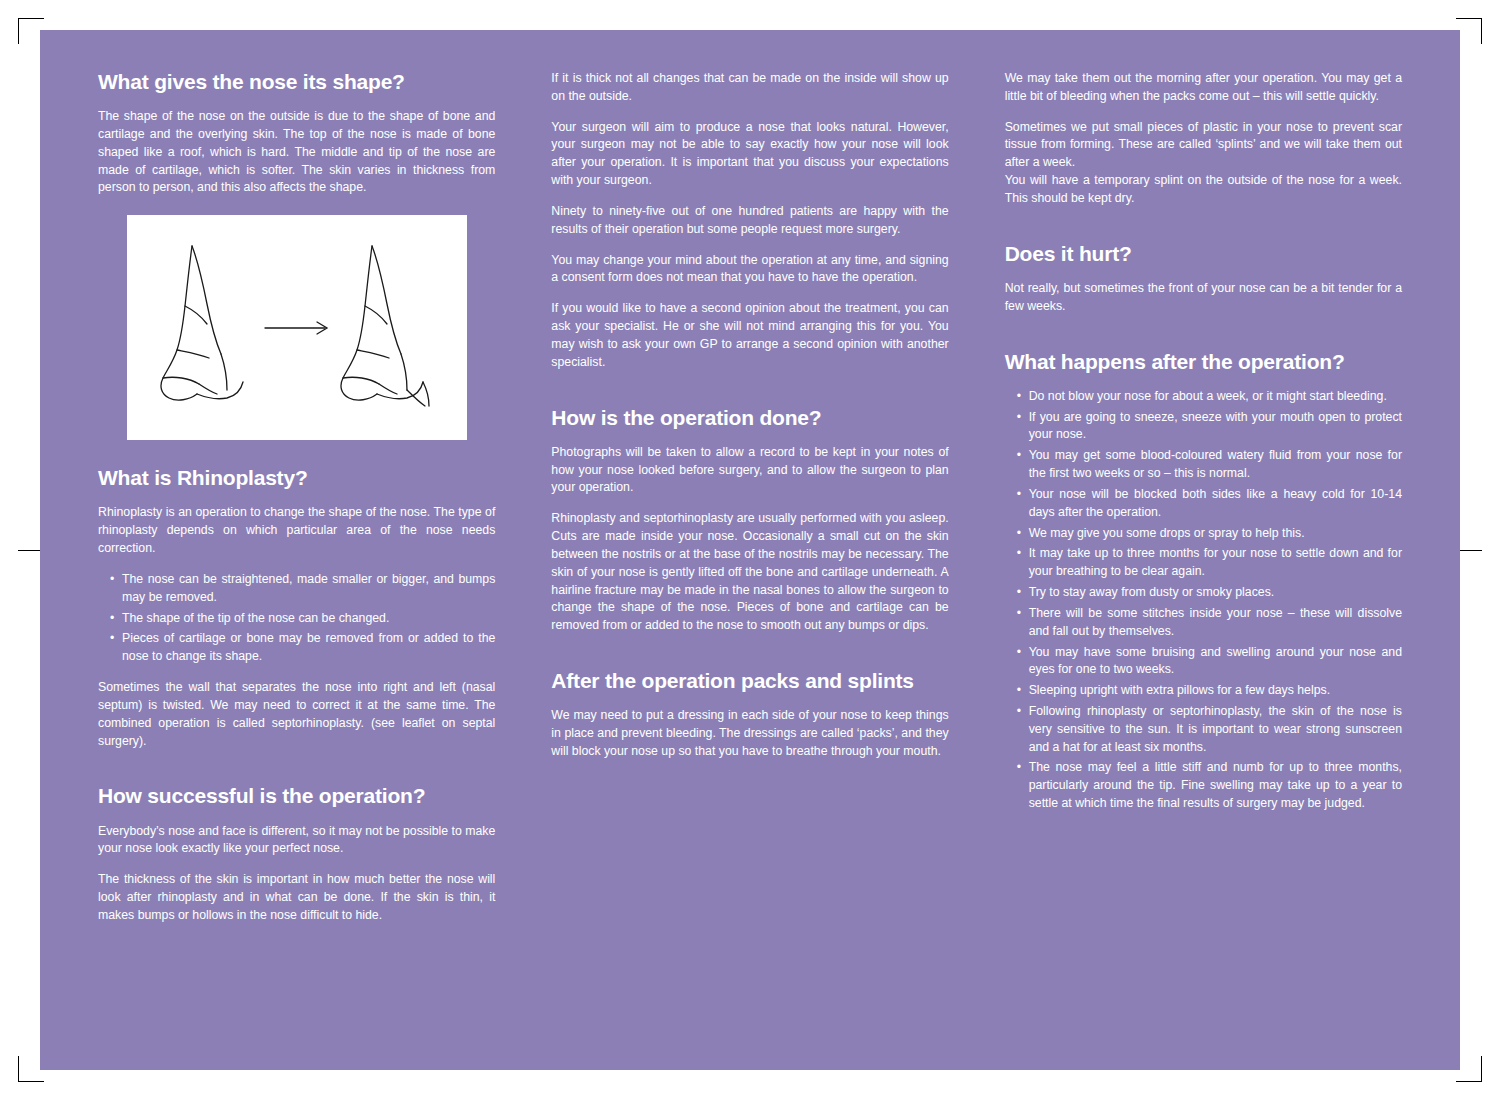What gives the nose its shape?
The shape of the nose on the outside is due to the shape of bone and cartilage and the overlying skin. The top of the nose is made of bone shaped like a roof, which is hard. The middle and tip of the nose are made of cartilage, which is softer. The skin varies in thickness from person to person, and this also affects the shape.
What is Rhinoplasty?
Rhinoplasty is an operation to change the shape of the nose. The type of rhinoplasty depends on which particular area of the nose needs correction.
The nose can be straightened, made smaller or bigger, and bumps may be removed.
The shape of the tip of the nose can be changed.
Pieces of cartilage or bone may be removed from or added to the nose to change its shape.
Sometimes the wall that separates the nose into right and left (nasal septum) is twisted. We may need to correct it at the same time. The combined operation is called septorhinoplasty. (see leaflet on septal surgery).
How successful is the operation?
Everybody’s nose and face is different, so it may not be possible to make your nose look exactly like your perfect nose.
The thickness of the skin is important in how much better the nose will look after rhinoplasty and in what can be done. If the skin is thin, it makes bumps or hollows in the nose difficult to hide.
If it is thick not all changes that can be made on the inside will show up on the outside.
Your surgeon will aim to produce a nose that looks natural. However, your surgeon may not be able to say exactly how your nose will look after your operation. It is important that you discuss your expectations with your surgeon.
Ninety to ninety-five out of one hundred patients are happy with the results of their operation but some people request more surgery.
You may change your mind about the operation at any time, and signing a consent form does not mean that you have to have the operation.
If you would like to have a second opinion about the treatment, you can ask your specialist. He or she will not mind arranging this for you. You may wish to ask your own GP to arrange a second opinion with another specialist.
How is the operation done?
Photographs will be taken to allow a record to be kept in your notes of how your nose looked before surgery, and to allow the surgeon to plan your operation.
Rhinoplasty and septorhinoplasty are usually performed with you asleep. Cuts are made inside your nose. Occasionally a small cut on the skin between the nostrils or at the base of the nostrils may be necessary. The skin of your nose is gently lifted off the bone and cartilage underneath. A hairline fracture may be made in the nasal bones to allow the surgeon to change the shape of the nose. Pieces of bone and cartilage can be removed from or added to the nose to smooth out any bumps or dips.
After the operation packs and splints
We may need to put a dressing in each side of your nose to keep things in place and prevent bleeding. The dressings are called ‘packs’, and they will block your nose up so that you have to breathe through your mouth.
We may take them out the morning after your operation. You may get a little bit of bleeding when the packs come out – this will settle quickly.
Sometimes we put small pieces of plastic in your nose to prevent scar tissue from forming. These are called ‘splints’ and we will take them out after a week.
You will have a temporary splint on the outside of the nose for a week. This should be kept dry.
Does it hurt?
Not really, but sometimes the front of your nose can be a bit tender for a few weeks.
What happens after the operation?
Do not blow your nose for about a week, or it might start bleeding.
If you are going to sneeze, sneeze with your mouth open to protect your nose.
You may get some blood-coloured watery fluid from your nose for the first two weeks or so – this is normal.
Your nose will be blocked both sides like a heavy cold for 10-14 days after the operation.
We may give you some drops or spray to help this.
It may take up to three months for your nose to settle down and for your breathing to be clear again.
Try to stay away from dusty or smoky places.
There will be some stitches inside your nose – these will dissolve and fall out by themselves.
You may have some bruising and swelling around your nose and eyes for one to two weeks.
Sleeping upright with extra pillows for a few days helps.
Following rhinoplasty or septorhinoplasty, the skin of the nose is very sensitive to the sun. It is important to wear strong sunscreen and a hat for at least six months.
The nose may feel a little stiff and numb for up to three months, particularly around the tip. Fine swelling may take up to a year to settle at which time the final results of surgery may be judged.